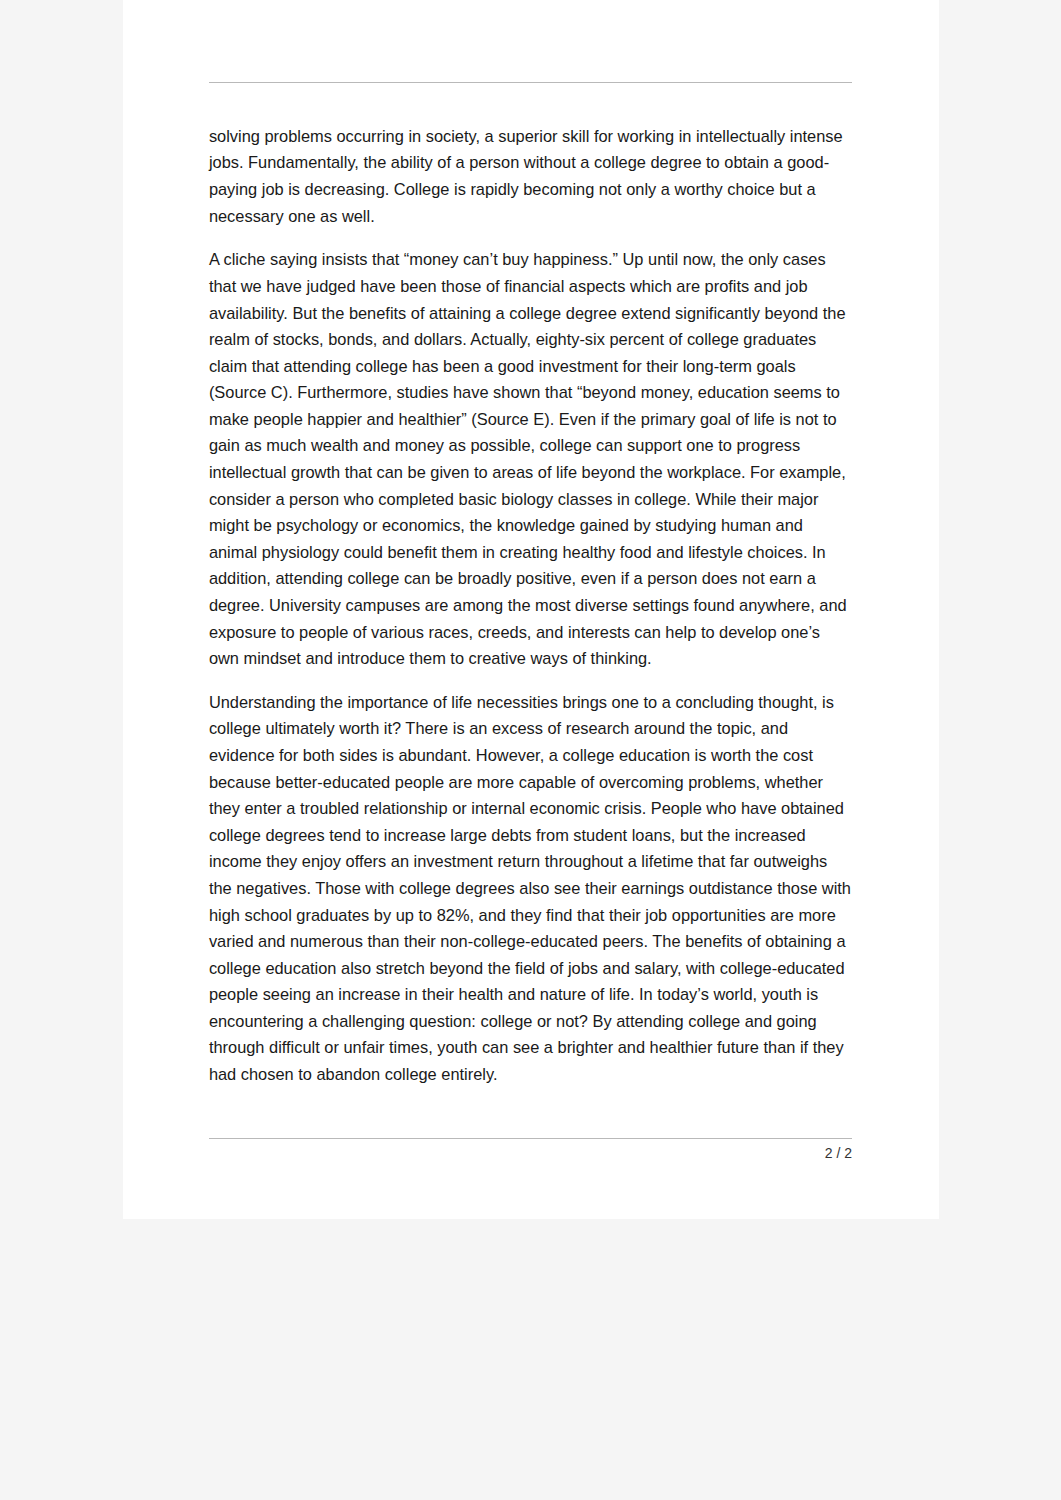solving problems occurring in society, a superior skill for working in intellectually intense jobs. Fundamentally, the ability of a person without a college degree to obtain a good-paying job is decreasing. College is rapidly becoming not only a worthy choice but a necessary one as well.
A cliche saying insists that “money can’t buy happiness.” Up until now, the only cases that we have judged have been those of financial aspects which are profits and job availability. But the benefits of attaining a college degree extend significantly beyond the realm of stocks, bonds, and dollars. Actually, eighty-six percent of college graduates claim that attending college has been a good investment for their long-term goals (Source C). Furthermore, studies have shown that “beyond money, education seems to make people happier and healthier” (Source E). Even if the primary goal of life is not to gain as much wealth and money as possible, college can support one to progress intellectual growth that can be given to areas of life beyond the workplace. For example, consider a person who completed basic biology classes in college. While their major might be psychology or economics, the knowledge gained by studying human and animal physiology could benefit them in creating healthy food and lifestyle choices. In addition, attending college can be broadly positive, even if a person does not earn a degree. University campuses are among the most diverse settings found anywhere, and exposure to people of various races, creeds, and interests can help to develop one’s own mindset and introduce them to creative ways of thinking.
Understanding the importance of life necessities brings one to a concluding thought, is college ultimately worth it? There is an excess of research around the topic, and evidence for both sides is abundant. However, a college education is worth the cost because better-educated people are more capable of overcoming problems, whether they enter a troubled relationship or internal economic crisis. People who have obtained college degrees tend to increase large debts from student loans, but the increased income they enjoy offers an investment return throughout a lifetime that far outweighs the negatives. Those with college degrees also see their earnings outdistance those with high school graduates by up to 82%, and they find that their job opportunities are more varied and numerous than their non-college-educated peers. The benefits of obtaining a college education also stretch beyond the field of jobs and salary, with college-educated people seeing an increase in their health and nature of life. In today’s world, youth is encountering a challenging question: college or not? By attending college and going through difficult or unfair times, youth can see a brighter and healthier future than if they had chosen to abandon college entirely.
2 / 2